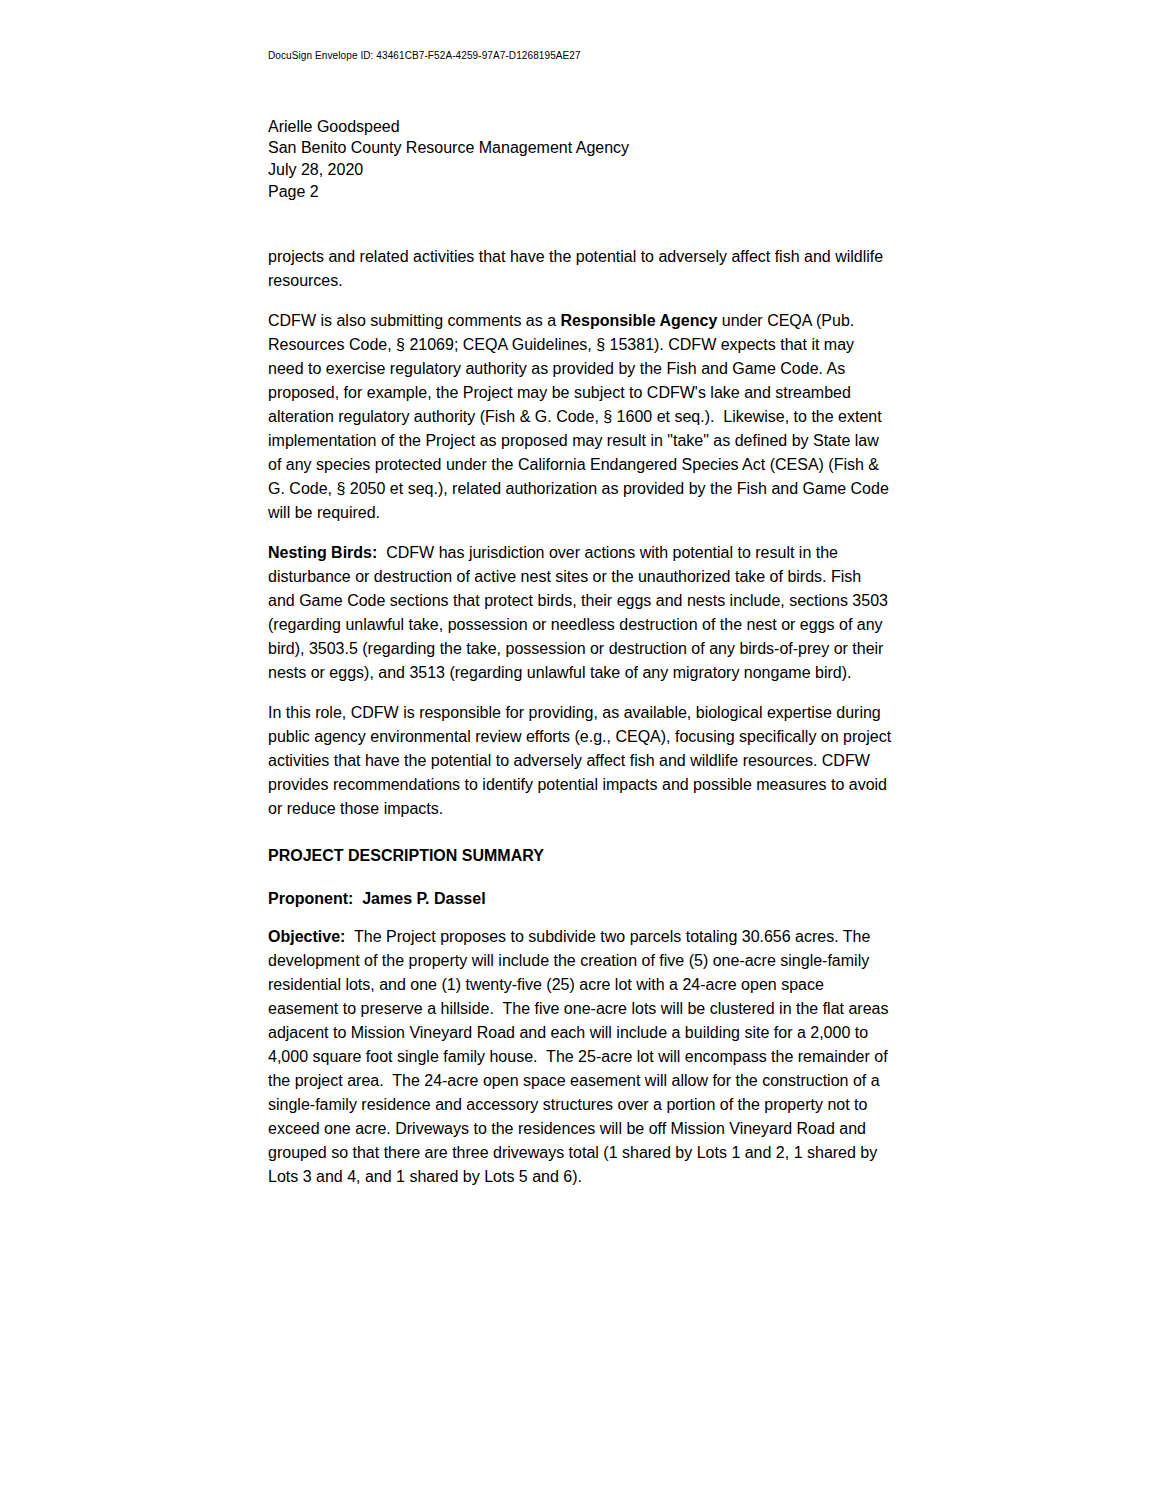DocuSign Envelope ID: 43461CB7-F52A-4259-97A7-D1268195AE27
Arielle Goodspeed
San Benito County Resource Management Agency
July 28, 2020
Page 2
projects and related activities that have the potential to adversely affect fish and wildlife resources.
CDFW is also submitting comments as a Responsible Agency under CEQA (Pub. Resources Code, § 21069; CEQA Guidelines, § 15381). CDFW expects that it may need to exercise regulatory authority as provided by the Fish and Game Code. As proposed, for example, the Project may be subject to CDFW's lake and streambed alteration regulatory authority (Fish & G. Code, § 1600 et seq.). Likewise, to the extent implementation of the Project as proposed may result in "take" as defined by State law of any species protected under the California Endangered Species Act (CESA) (Fish & G. Code, § 2050 et seq.), related authorization as provided by the Fish and Game Code will be required.
Nesting Birds: CDFW has jurisdiction over actions with potential to result in the disturbance or destruction of active nest sites or the unauthorized take of birds. Fish and Game Code sections that protect birds, their eggs and nests include, sections 3503 (regarding unlawful take, possession or needless destruction of the nest or eggs of any bird), 3503.5 (regarding the take, possession or destruction of any birds-of-prey or their nests or eggs), and 3513 (regarding unlawful take of any migratory nongame bird).
In this role, CDFW is responsible for providing, as available, biological expertise during public agency environmental review efforts (e.g., CEQA), focusing specifically on project activities that have the potential to adversely affect fish and wildlife resources. CDFW provides recommendations to identify potential impacts and possible measures to avoid or reduce those impacts.
PROJECT DESCRIPTION SUMMARY
Proponent: James P. Dassel
Objective: The Project proposes to subdivide two parcels totaling 30.656 acres. The development of the property will include the creation of five (5) one-acre single-family residential lots, and one (1) twenty-five (25) acre lot with a 24-acre open space easement to preserve a hillside. The five one-acre lots will be clustered in the flat areas adjacent to Mission Vineyard Road and each will include a building site for a 2,000 to 4,000 square foot single family house. The 25-acre lot will encompass the remainder of the project area. The 24-acre open space easement will allow for the construction of a single-family residence and accessory structures over a portion of the property not to exceed one acre. Driveways to the residences will be off Mission Vineyard Road and grouped so that there are three driveways total (1 shared by Lots 1 and 2, 1 shared by Lots 3 and 4, and 1 shared by Lots 5 and 6).